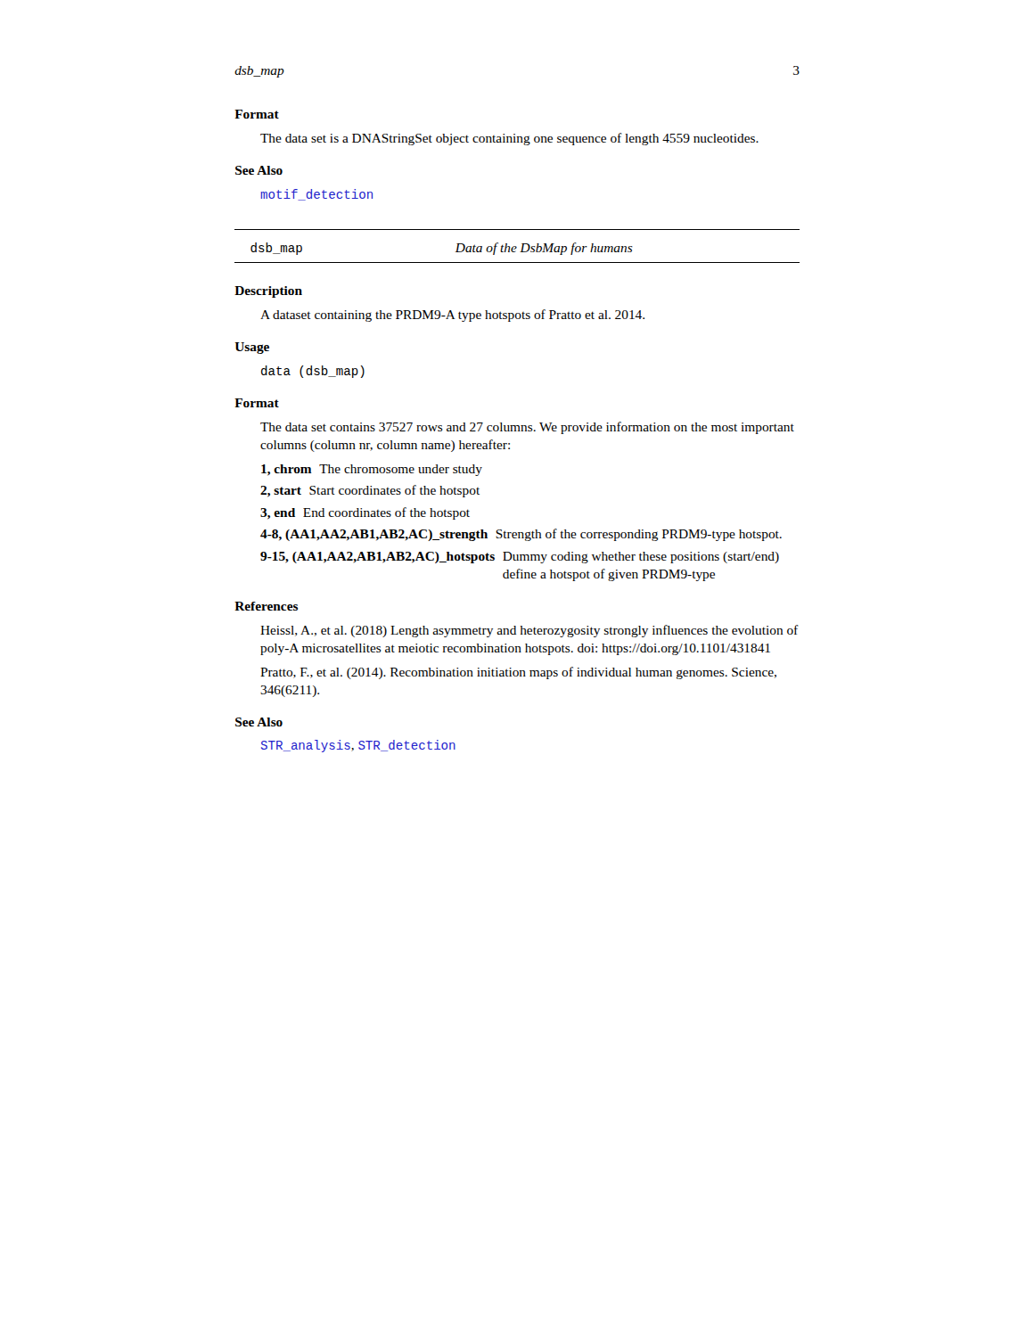dsb_map
3
Format
The data set is a DNAStringSet object containing one sequence of length 4559 nucleotides.
See Also
motif_detection
dsb_map
Data of the DsbMap for humans
Description
A dataset containing the PRDM9-A type hotspots of Pratto et al. 2014.
Usage
data (dsb_map)
Format
The data set contains 37527 rows and 27 columns. We provide information on the most important columns (column nr, column name) hereafter:
1, chrom
The chromosome under study
2, start
Start coordinates of the hotspot
3, end
End coordinates of the hotspot
4-8, (AA1,AA2,AB1,AB2,AC)_strength
Strength of the corresponding PRDM9-type hotspot.
9-15, (AA1,AA2,AB1,AB2,AC)_hotspots
Dummy coding whether these positions (start/end) define a hotspot of given PRDM9-type
References
Heissl, A., et al. (2018) Length asymmetry and heterozygosity strongly influences the evolution of poly-A microsatellites at meiotic recombination hotspots. doi: https://doi.org/10.1101/431841
Pratto, F., et al. (2014). Recombination initiation maps of individual human genomes. Science, 346(6211).
See Also
STR_analysis, STR_detection